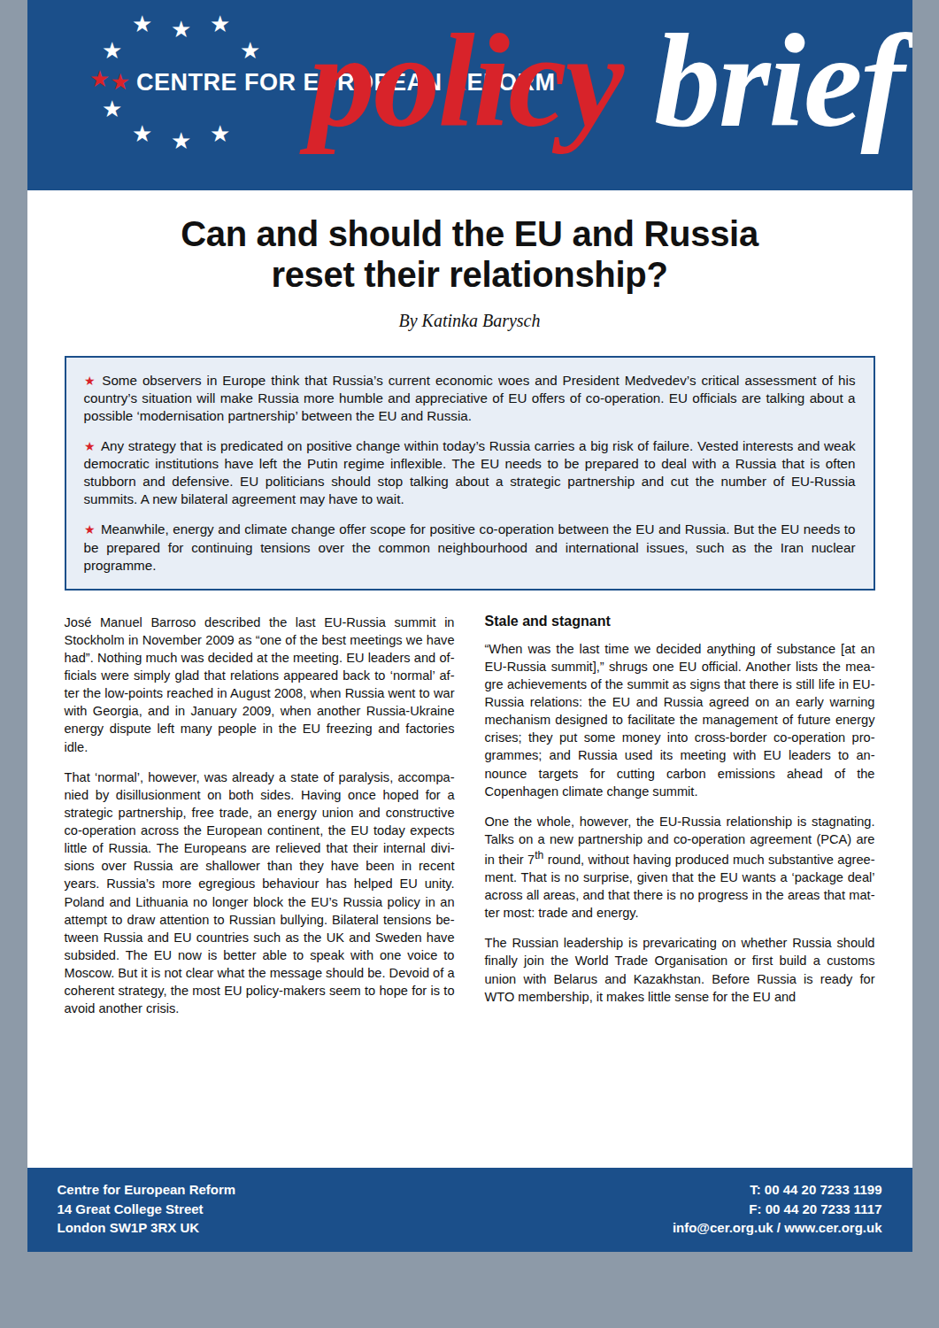★ ★ ★ ★ ★ ★ ★ ★ ★ ★
★CENTRE FOR EUROPEAN REFORM
policy brief
Can and should the EU and Russia
reset their relationship?
By Katinka Barysch
★Some observers in Europe think that Russia’s current economic woes and President Medvedev’s critical assessment of his country’s situation will make Russia more humble and appreciative of EU offers of co-operation. EU officials are talking about a possible ‘modernisation partnership’ between the EU and Russia.
★Any strategy that is predicated on positive change within today’s Russia carries a big risk of failure. Vested interests and weak democratic institutions have left the Putin regime inflexible. The EU needs to be prepared to deal with a Russia that is often stubborn and defensive. EU politicians should stop talking about a strategic partnership and cut the number of EU-Russia summits. A new bilateral agreement may have to wait.
★Meanwhile, energy and climate change offer scope for positive co-operation between the EU and Russia. But the EU needs to be prepared for continuing tensions over the common neighbourhood and international issues, such as the Iran nuclear programme.
José Manuel Barroso described the last EU-Russia summit in Stockholm in November 2009 as “one of the best meetings we have had”. Nothing much was decided at the meeting. EU leaders and officials were simply glad that relations appeared back to ‘normal’ after the low-points reached in August 2008, when Russia went to war with Georgia, and in January 2009, when another Russia-Ukraine energy dispute left many people in the EU freezing and factories idle.
That ‘normal’, however, was already a state of paralysis, accompanied by disillusionment on both sides. Having once hoped for a strategic partnership, free trade, an energy union and constructive co-operation across the European continent, the EU today expects little of Russia. The Europeans are relieved that their internal divisions over Russia are shallower than they have been in recent years. Russia’s more egregious behaviour has helped EU unity. Poland and Lithuania no longer block the EU’s Russia policy in an attempt to draw attention to Russian bullying. Bilateral tensions between Russia and EU countries such as the UK and Sweden have subsided. The EU now is better able to speak with one voice to Moscow. But it is not clear what the message should be. Devoid of a coherent strategy, the most EU policy-makers seem to hope for is to avoid another crisis.
Stale and stagnant
“When was the last time we decided anything of substance [at an EU-Russia summit],” shrugs one EU official. Another lists the meagre achievements of the summit as signs that there is still life in EU-Russia relations: the EU and Russia agreed on an early warning mechanism designed to facilitate the management of future energy crises; they put some money into cross-border co-operation programmes; and Russia used its meeting with EU leaders to announce targets for cutting carbon emissions ahead of the Copenhagen climate change summit.
One the whole, however, the EU-Russia relationship is stagnating. Talks on a new partnership and co-operation agreement (PCA) are in their 7th round, without having produced much substantive agreement. That is no surprise, given that the EU wants a ‘package deal’ across all areas, and that there is no progress in the areas that matter most: trade and energy.
The Russian leadership is prevaricating on whether Russia should finally join the World Trade Organisation or first build a customs union with Belarus and Kazakhstan. Before Russia is ready for WTO membership, it makes little sense for the EU and
Centre for European Reform
14 Great College Street
London SW1P 3RX UK
T: 00 44 20 7233 1199
F: 00 44 20 7233 1117
info@cer.org.uk / www.cer.org.uk